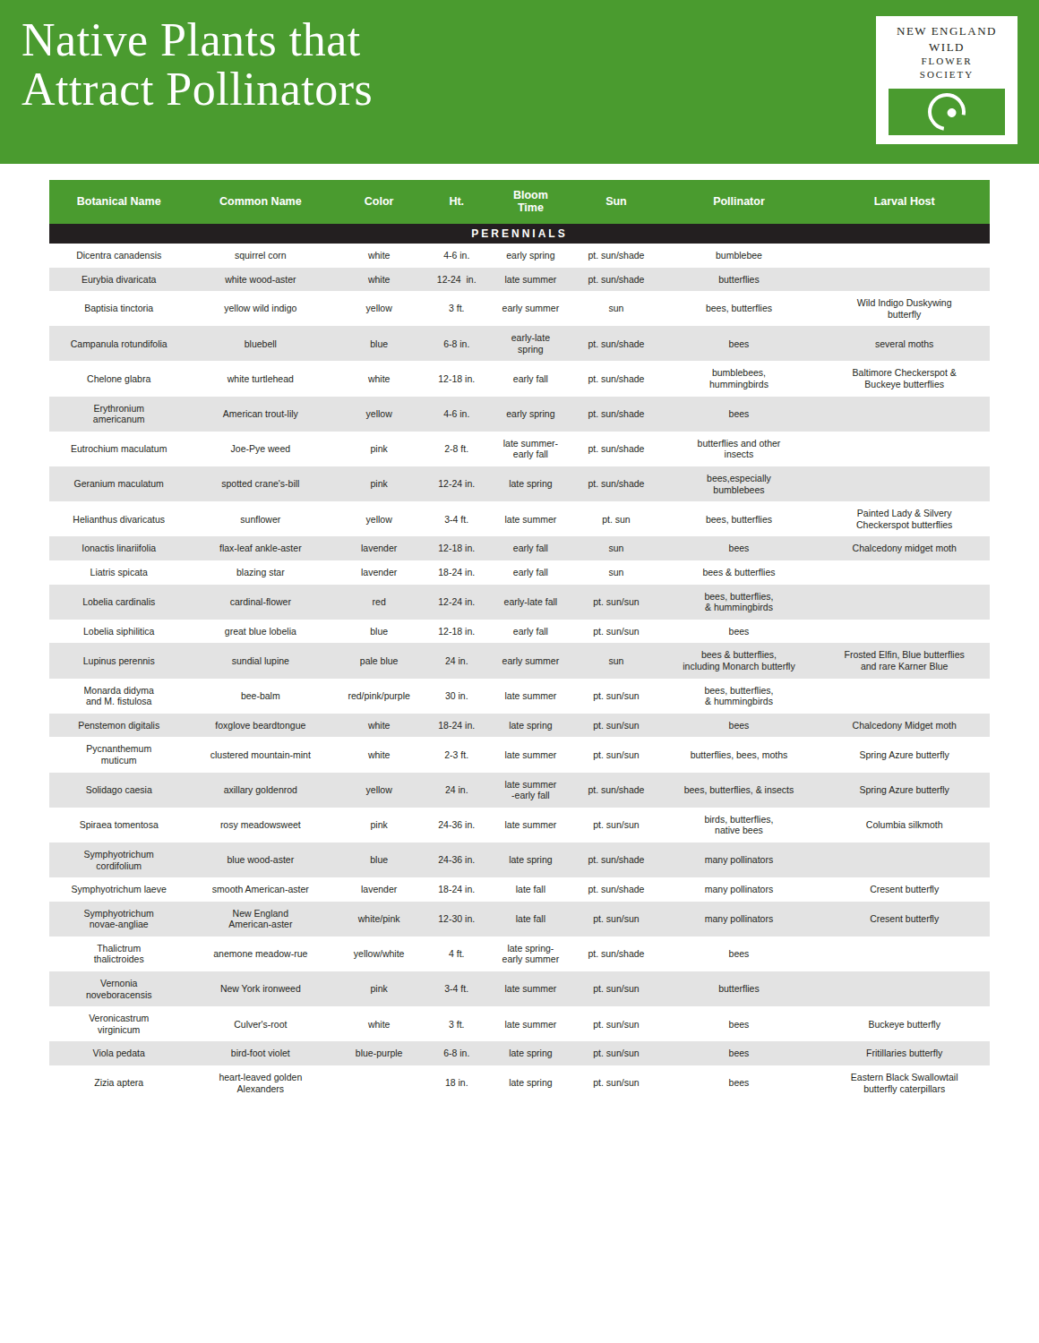Native Plants that
Attract Pollinators
New England
Wild
Flower
Society
| Botanical Name | Common Name | Color | Ht. | Bloom Time | Sun | Pollinator | Larval Host |
| --- | --- | --- | --- | --- | --- | --- | --- |
| PERENNIALS |
| Dicentra canadensis | squirrel corn | white | 4-6 in. | early spring | pt. sun/shade | bumblebee | |
| Eurybia divaricata | white wood-aster | white | 12-24 in. | late summer | pt. sun/shade | butterflies | |
| Baptisia tinctoria | yellow wild indigo | yellow | 3 ft. | early summer | sun | bees, butterflies | Wild Indigo Duskywing butterfly |
| Campanula rotundifolia | bluebell | blue | 6-8 in. | early-late spring | pt. sun/shade | bees | several moths |
| Chelone glabra | white turtlehead | white | 12-18 in. | early fall | pt. sun/shade | bumblebees, hummingbirds | Baltimore Checkerspot & Buckeye butterflies |
| Erythronium americanum | American trout-lily | yellow | 4-6 in. | early spring | pt. sun/shade | bees | |
| Eutrochium maculatum | Joe-Pye weed | pink | 2-8 ft. | late summer- early fall | pt. sun/shade | butterflies and other insects | |
| Geranium maculatum | spotted crane's-bill | pink | 12-24 in. | late spring | pt. sun/shade | bees,especially bumblebees | |
| Helianthus divaricatus | sunflower | yellow | 3-4 ft. | late summer | pt. sun | bees, butterflies | Painted Lady & Silvery Checkerspot butterflies |
| Ionactis linariifolia | flax-leaf ankle-aster | lavender | 12-18 in. | early fall | sun | bees | Chalcedony midget moth |
| Liatris spicata | blazing star | lavender | 18-24 in. | early fall | sun | bees & butterflies | |
| Lobelia cardinalis | cardinal-flower | red | 12-24 in. | early-late fall | pt. sun/sun | bees, butterflies, & hummingbirds | |
| Lobelia siphilitica | great blue lobelia | blue | 12-18 in. | early fall | pt. sun/sun | bees | |
| Lupinus perennis | sundial lupine | pale blue | 24 in. | early summer | sun | bees & butterflies, including Monarch butterfly | Frosted Elfin, Blue butterflies and rare Karner Blue |
| Monarda didyma and M. fistulosa | bee-balm | red/pink/purple | 30 in. | late summer | pt. sun/sun | bees, butterflies, & hummingbirds | |
| Penstemon digitalis | foxglove beardtongue | white | 18-24 in. | late spring | pt. sun/sun | bees | Chalcedony Midget moth |
| Pycnanthemum muticum | clustered mountain-mint | white | 2-3 ft. | late summer | pt. sun/sun | butterflies, bees, moths | Spring Azure butterfly |
| Solidago caesia | axillary goldenrod | yellow | 24 in. | late summer -early fall | pt. sun/shade | bees, butterflies, & insects | Spring Azure butterfly |
| Spiraea tomentosa | rosy meadowsweet | pink | 24-36 in. | late summer | pt. sun/sun | birds, butterflies, native bees | Columbia silkmoth |
| Symphyotrichum cordifolium | blue wood-aster | blue | 24-36 in. | late spring | pt. sun/shade | many pollinators | |
| Symphyotrichum laeve | smooth American-aster | lavender | 18-24 in. | late fall | pt. sun/shade | many pollinators | Cresent butterfly |
| Symphyotrichum novae-angliae | New England American-aster | white/pink | 12-30 in. | late fall | pt. sun/sun | many pollinators | Cresent butterfly |
| Thalictrum thalictroides | anemone meadow-rue | yellow/white | 4 ft. | late spring- early summer | pt. sun/shade | bees | |
| Vernonia noveboracensis | New York ironweed | pink | 3-4 ft. | late summer | pt. sun/sun | butterflies | |
| Veronicastrum virginicum | Culver's-root | white | 3 ft. | late summer | pt. sun/sun | bees | Buckeye butterfly |
| Viola pedata | bird-foot violet | blue-purple | 6-8 in. | late spring | pt. sun/sun | bees | Fritillaries butterfly |
| Zizia aptera | heart-leaved golden Alexanders | | 18 in. | late spring | pt. sun/sun | bees | Eastern Black Swallowtail butterfly caterpillars |